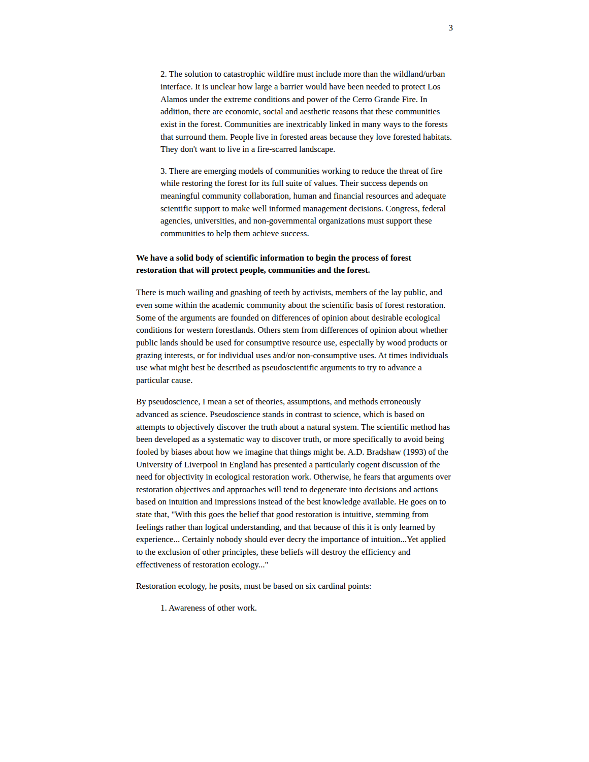3
2. The solution to catastrophic wildfire must include more than the wildland/urban interface. It is unclear how large a barrier would have been needed to protect Los Alamos under the extreme conditions and power of the Cerro Grande Fire. In addition, there are economic, social and aesthetic reasons that these communities exist in the forest. Communities are inextricably linked in many ways to the forests that surround them. People live in forested areas because they love forested habitats. They don't want to live in a fire-scarred landscape.
3. There are emerging models of communities working to reduce the threat of fire while restoring the forest for its full suite of values. Their success depends on meaningful community collaboration, human and financial resources and adequate scientific support to make well informed management decisions. Congress, federal agencies, universities, and non-governmental organizations must support these communities to help them achieve success.
We have a solid body of scientific information to begin the process of forest restoration that will protect people, communities and the forest.
There is much wailing and gnashing of teeth by activists, members of the lay public, and even some within the academic community about the scientific basis of forest restoration. Some of the arguments are founded on differences of opinion about desirable ecological conditions for western forestlands. Others stem from differences of opinion about whether public lands should be used for consumptive resource use, especially by wood products or grazing interests, or for individual uses and/or non-consumptive uses. At times individuals use what might best be described as pseudoscientific arguments to try to advance a particular cause.
By pseudoscience, I mean a set of theories, assumptions, and methods erroneously advanced as science. Pseudoscience stands in contrast to science, which is based on attempts to objectively discover the truth about a natural system. The scientific method has been developed as a systematic way to discover truth, or more specifically to avoid being fooled by biases about how we imagine that things might be. A.D. Bradshaw (1993) of the University of Liverpool in England has presented a particularly cogent discussion of the need for objectivity in ecological restoration work. Otherwise, he fears that arguments over restoration objectives and approaches will tend to degenerate into decisions and actions based on intuition and impressions instead of the best knowledge available. He goes on to state that, "With this goes the belief that good restoration is intuitive, stemming from feelings rather than logical understanding, and that because of this it is only learned by experience... Certainly nobody should ever decry the importance of intuition...Yet applied to the exclusion of other principles, these beliefs will destroy the efficiency and effectiveness of restoration ecology..."
Restoration ecology, he posits, must be based on six cardinal points:
1. Awareness of other work.